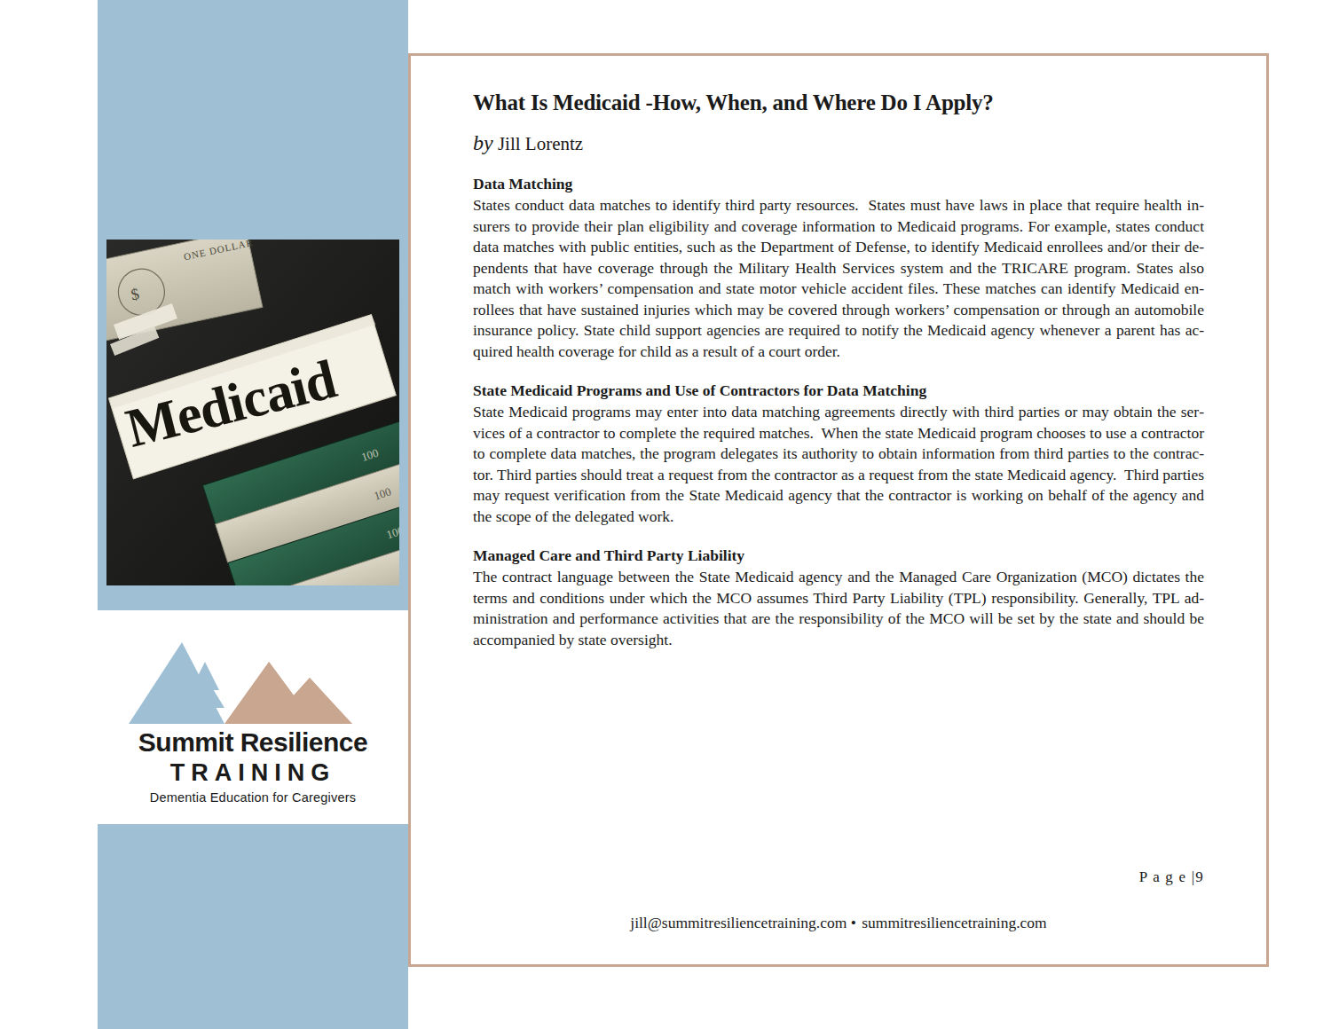100 100 100 100 $ ONE DOLLAR Medicaid
Summit Resilience
TRAINING
Dementia Education for Caregivers
What Is Medicaid -How, When, and Where Do I Apply?
by Jill Lorentz
Data Matching
States conduct data matches to identify third party resources. States must have laws in place that require health insurers to provide their plan eligibility and coverage information to Medicaid programs. For example, states conduct data matches with public entities, such as the Department of Defense, to identify Medicaid enrollees and/or their dependents that have coverage through the Military Health Services system and the TRICARE program. States also match with workers’ compensation and state motor vehicle accident files. These matches can identify Medicaid enrollees that have sustained injuries which may be covered through workers’ compensation or through an automobile insurance policy. State child support agencies are required to notify the Medicaid agency whenever a parent has acquired health coverage for child as a result of a court order.
State Medicaid Programs and Use of Contractors for Data Matching
State Medicaid programs may enter into data matching agreements directly with third parties or may obtain the services of a contractor to complete the required matches. When the state Medicaid program chooses to use a contractor to complete data matches, the program delegates its authority to obtain information from third parties to the contractor. Third parties should treat a request from the contractor as a request from the state Medicaid agency. Third parties may request verification from the State Medicaid agency that the contractor is working on behalf of the agency and the scope of the delegated work.
Managed Care and Third Party Liability
The contract language between the State Medicaid agency and the Managed Care Organization (MCO) dictates the terms and conditions under which the MCO assumes Third Party Liability (TPL) responsibility. Generally, TPL administration and performance activities that are the responsibility of the MCO will be set by the state and should be accompanied by state oversight.
P a g e |9
jill@summitresiliencetraining.com • summitresiliencetraining.com